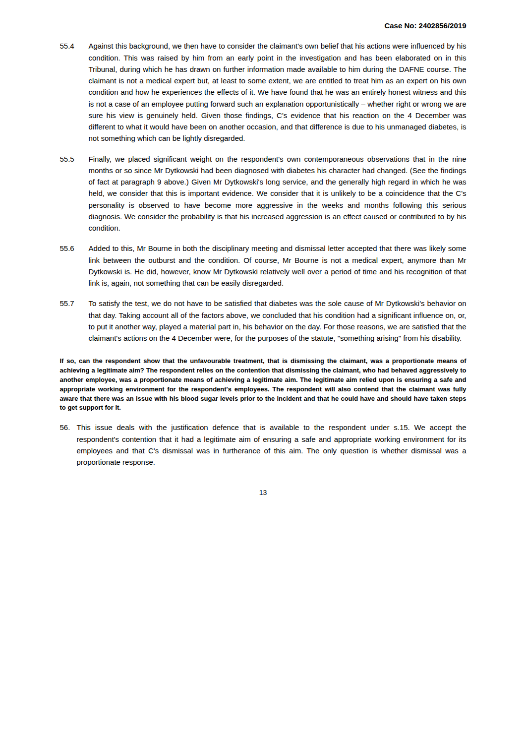Case No: 2402856/2019
55.4 Against this background, we then have to consider the claimant's own belief that his actions were influenced by his condition. This was raised by him from an early point in the investigation and has been elaborated on in this Tribunal, during which he has drawn on further information made available to him during the DAFNE course. The claimant is not a medical expert but, at least to some extent, we are entitled to treat him as an expert on his own condition and how he experiences the effects of it. We have found that he was an entirely honest witness and this is not a case of an employee putting forward such an explanation opportunistically – whether right or wrong we are sure his view is genuinely held. Given those findings, C's evidence that his reaction on the 4 December was different to what it would have been on another occasion, and that difference is due to his unmanaged diabetes, is not something which can be lightly disregarded.
55.5 Finally, we placed significant weight on the respondent's own contemporaneous observations that in the nine months or so since Mr Dytkowski had been diagnosed with diabetes his character had changed. (See the findings of fact at paragraph 9 above.) Given Mr Dytkowski's long service, and the generally high regard in which he was held, we consider that this is important evidence. We consider that it is unlikely to be a coincidence that the C's personality is observed to have become more aggressive in the weeks and months following this serious diagnosis. We consider the probability is that his increased aggression is an effect caused or contributed to by his condition.
55.6 Added to this, Mr Bourne in both the disciplinary meeting and dismissal letter accepted that there was likely some link between the outburst and the condition. Of course, Mr Bourne is not a medical expert, anymore than Mr Dytkowski is. He did, however, know Mr Dytkowski relatively well over a period of time and his recognition of that link is, again, not something that can be easily disregarded.
55.7 To satisfy the test, we do not have to be satisfied that diabetes was the sole cause of Mr Dytkowski's behavior on that day. Taking account all of the factors above, we concluded that his condition had a significant influence on, or, to put it another way, played a material part in, his behavior on the day. For those reasons, we are satisfied that the claimant's actions on the 4 December were, for the purposes of the statute, "something arising" from his disability.
If so, can the respondent show that the unfavourable treatment, that is dismissing the claimant, was a proportionate means of achieving a legitimate aim? The respondent relies on the contention that dismissing the claimant, who had behaved aggressively to another employee, was a proportionate means of achieving a legitimate aim. The legitimate aim relied upon is ensuring a safe and appropriate working environment for the respondent's employees. The respondent will also contend that the claimant was fully aware that there was an issue with his blood sugar levels prior to the incident and that he could have and should have taken steps to get support for it.
56. This issue deals with the justification defence that is available to the respondent under s.15. We accept the respondent's contention that it had a legitimate aim of ensuring a safe and appropriate working environment for its employees and that C's dismissal was in furtherance of this aim. The only question is whether dismissal was a proportionate response.
13